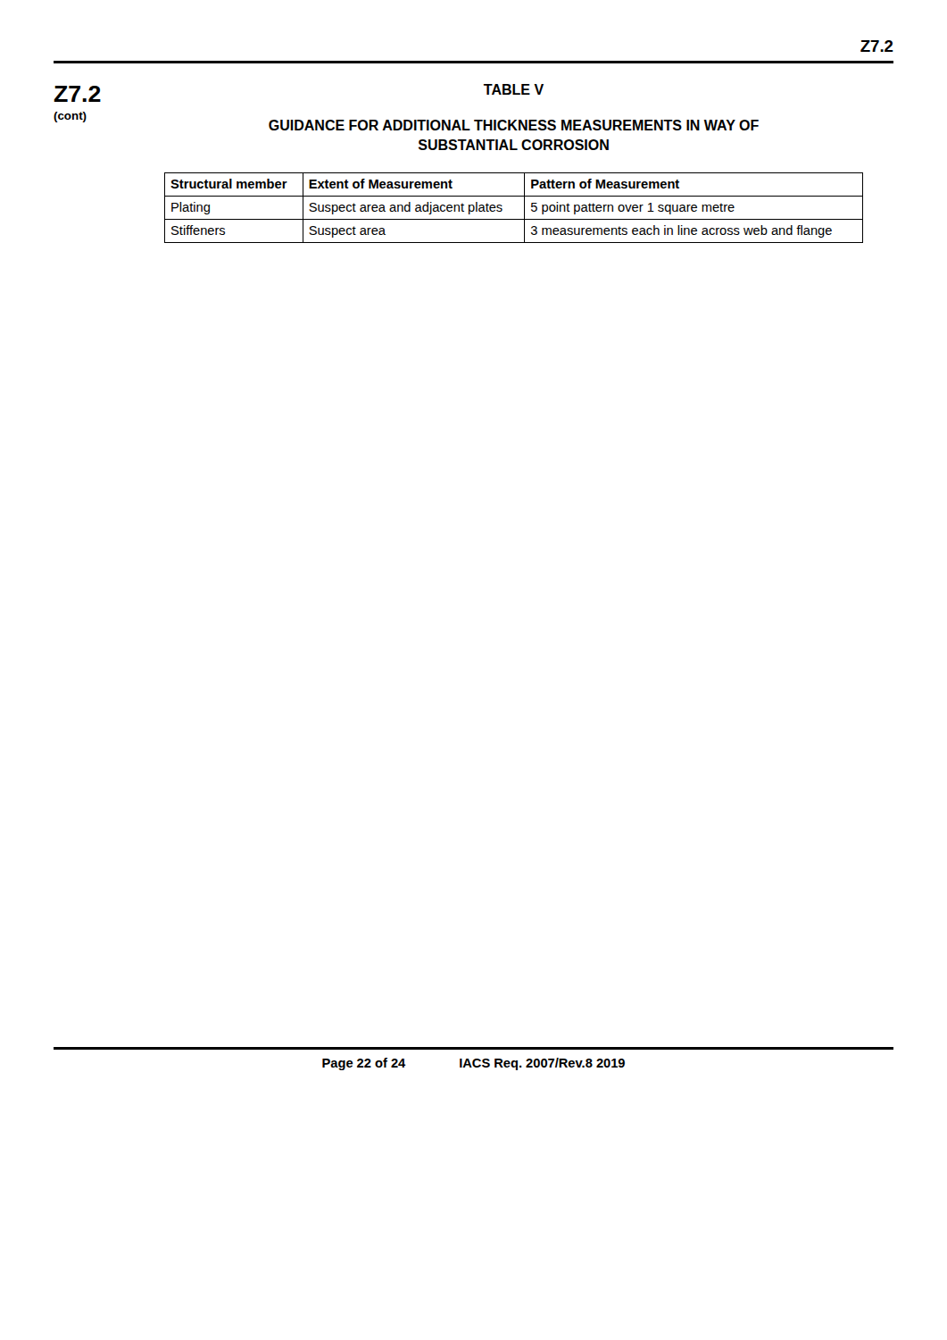Z7.2
Z7.2 (cont)
TABLE V
GUIDANCE FOR ADDITIONAL THICKNESS MEASUREMENTS IN WAY OF
SUBSTANTIAL CORROSION
| Structural member | Extent of Measurement | Pattern of Measurement |
| --- | --- | --- |
| Plating | Suspect area and adjacent plates | 5 point pattern over 1 square metre |
| Stiffeners | Suspect area | 3 measurements each in line across web and flange |
Page 22 of 24 IACS Req. 2007/Rev.8 2019